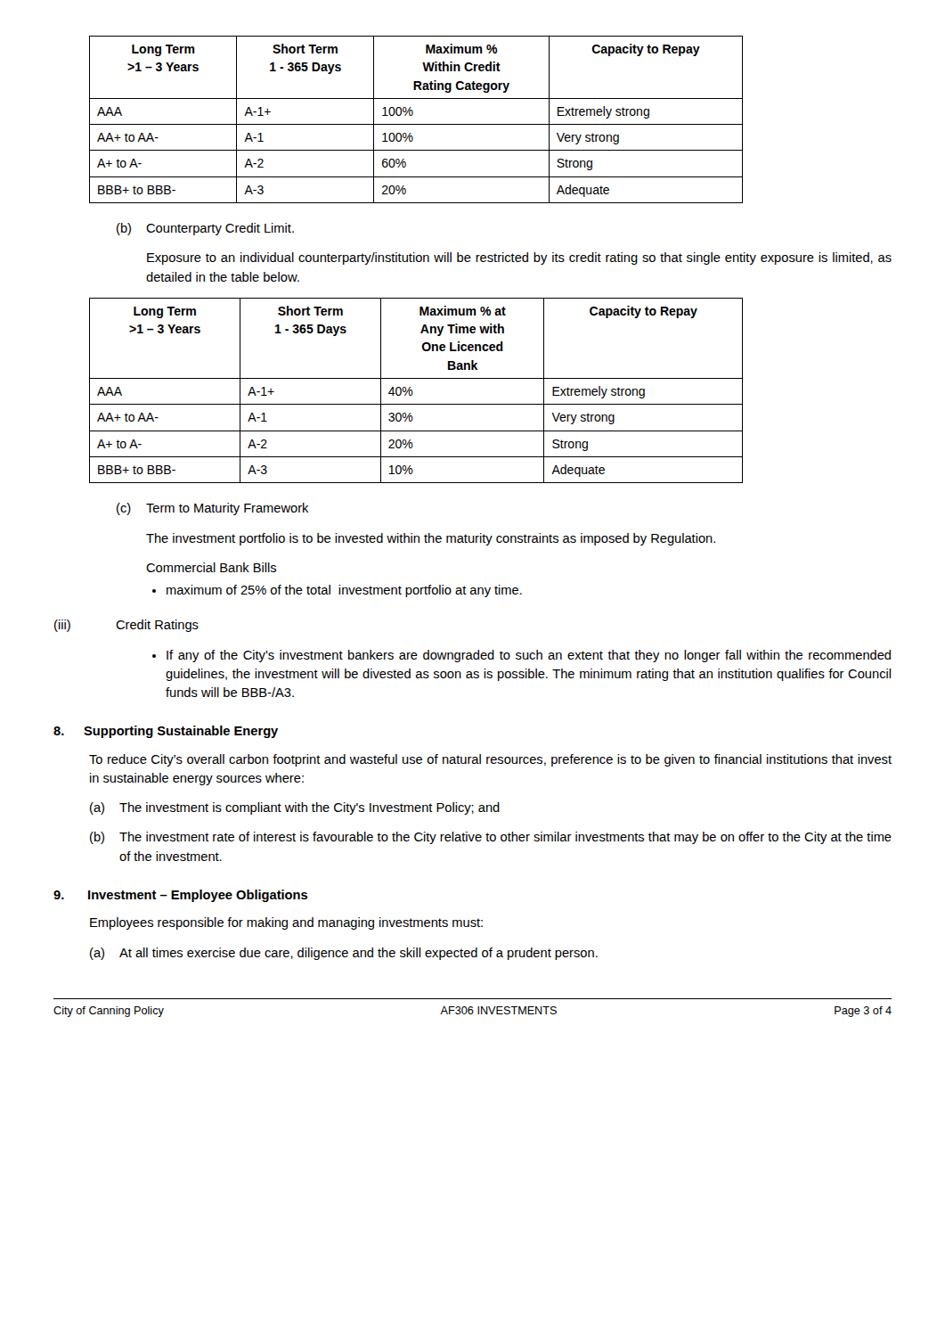| Long Term >1 – 3 Years | Short Term 1 - 365 Days | Maximum % Within Credit Rating Category | Capacity to Repay |
| --- | --- | --- | --- |
| AAA | A-1+ | 100% | Extremely strong |
| AA+ to AA- | A-1 | 100% | Very strong |
| A+ to A- | A-2 | 60% | Strong |
| BBB+ to BBB- | A-3 | 20% | Adequate |
(b)
Counterparty Credit Limit.
Exposure to an individual counterparty/institution will be restricted by its credit rating so that single entity exposure is limited, as detailed in the table below.
| Long Term >1 – 3 Years | Short Term 1 - 365 Days | Maximum % at Any Time with One Licenced Bank | Capacity to Repay |
| --- | --- | --- | --- |
| AAA | A-1+ | 40% | Extremely strong |
| AA+ to AA- | A-1 | 30% | Very strong |
| A+ to A- | A-2 | 20% | Strong |
| BBB+ to BBB- | A-3 | 10% | Adequate |
(c)
Term to Maturity Framework
The investment portfolio is to be invested within the maturity constraints as imposed by Regulation.
Commercial Bank Bills
maximum of 25% of the total investment portfolio at any time.
(iii)
Credit Ratings
If any of the City's investment bankers are downgraded to such an extent that they no longer fall within the recommended guidelines, the investment will be divested as soon as is possible. The minimum rating that an institution qualifies for Council funds will be BBB-/A3.
8. Supporting Sustainable Energy
To reduce City’s overall carbon footprint and wasteful use of natural resources, preference is to be given to financial institutions that invest in sustainable energy sources where:
(a)
The investment is compliant with the City's Investment Policy; and
(b)
The investment rate of interest is favourable to the City relative to other similar investments that may be on offer to the City at the time of the investment.
9. Investment – Employee Obligations
Employees responsible for making and managing investments must:
(a)
At all times exercise due care, diligence and the skill expected of a prudent person.
City of Canning Policy AF306 INVESTMENTS Page 3 of 4